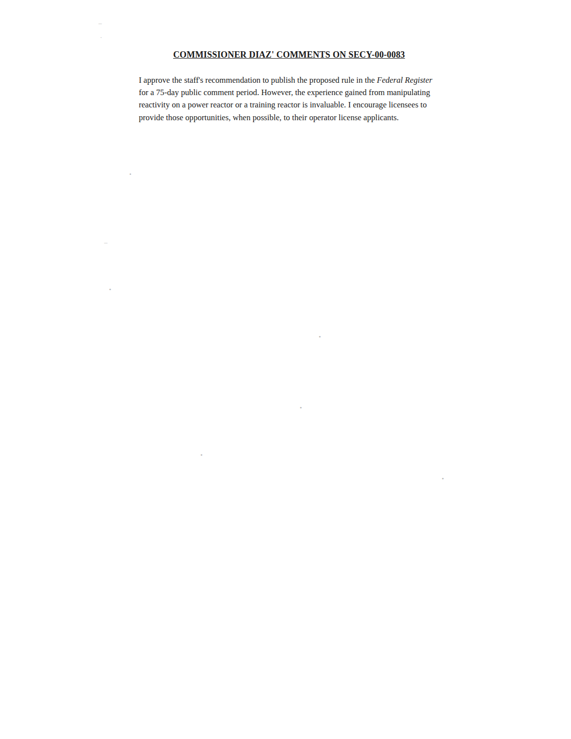– · • – • • • • •
Commissioner Diaz' Comments on SECY-00-0083
I approve the staff's recommendation to publish the proposed rule in the Federal Register for a 75-day public comment period. However, the experience gained from manipulating reactivity on a power reactor or a training reactor is invaluable. I encourage licensees to provide those opportunities, when possible, to their operator license applicants.